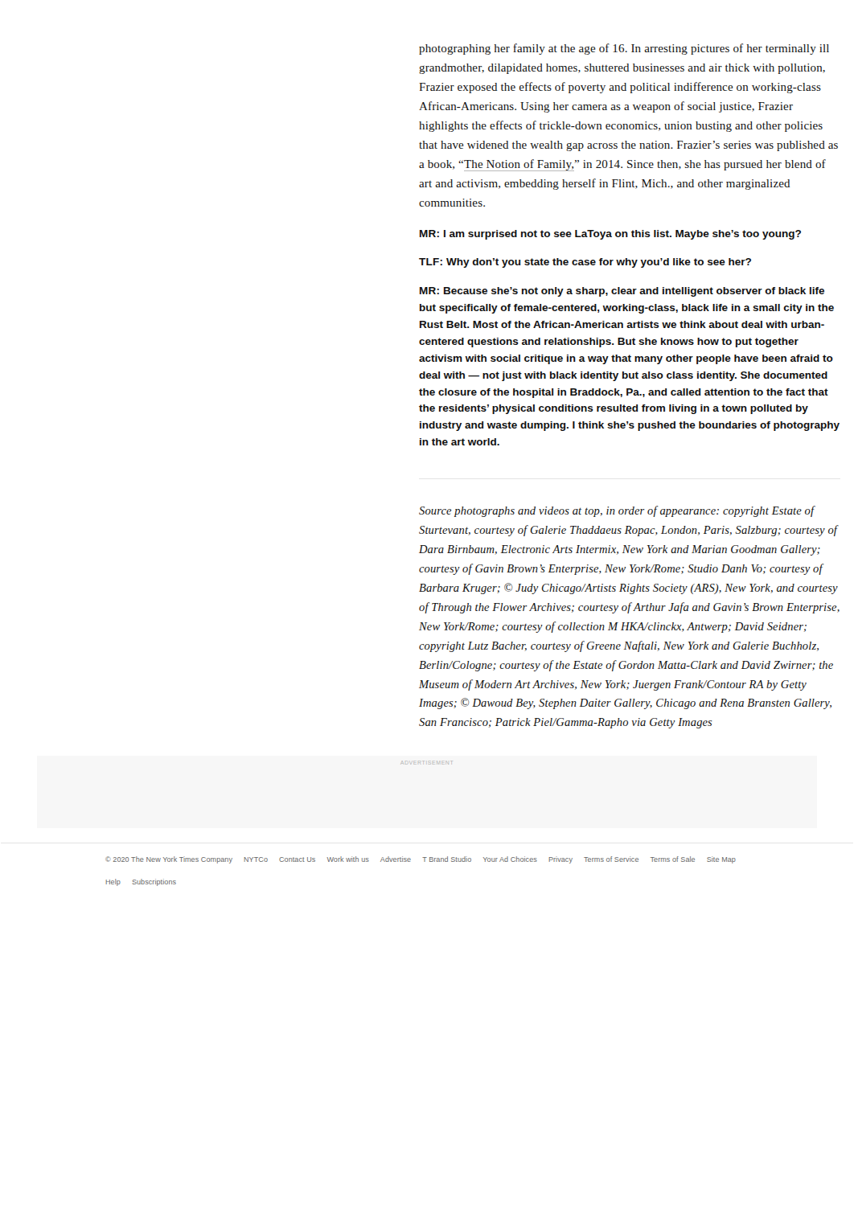photographing her family at the age of 16. In arresting pictures of her terminally ill grandmother, dilapidated homes, shuttered businesses and air thick with pollution, Frazier exposed the effects of poverty and political indifference on working-class African-Americans. Using her camera as a weapon of social justice, Frazier highlights the effects of trickle-down economics, union busting and other policies that have widened the wealth gap across the nation. Frazier’s series was published as a book, “The Notion of Family,” in 2014. Since then, she has pursued her blend of art and activism, embedding herself in Flint, Mich., and other marginalized communities.
MR: I am surprised not to see LaToya on this list. Maybe she’s too young?
TLF: Why don’t you state the case for why you’d like to see her?
MR: Because she’s not only a sharp, clear and intelligent observer of black life but specifically of female-centered, working-class, black life in a small city in the Rust Belt. Most of the African-American artists we think about deal with urban-centered questions and relationships. But she knows how to put together activism with social critique in a way that many other people have been afraid to deal with — not just with black identity but also class identity. She documented the closure of the hospital in Braddock, Pa., and called attention to the fact that the residents’ physical conditions resulted from living in a town polluted by industry and waste dumping. I think she’s pushed the boundaries of photography in the art world.
Source photographs and videos at top, in order of appearance: copyright Estate of Sturtevant, courtesy of Galerie Thaddaeus Ropac, London, Paris, Salzburg; courtesy of Dara Birnbaum, Electronic Arts Intermix, New York and Marian Goodman Gallery; courtesy of Gavin Brown’s Enterprise, New York/Rome; Studio Danh Vo; courtesy of Barbara Kruger; © Judy Chicago/Artists Rights Society (ARS), New York, and courtesy of Through the Flower Archives; courtesy of Arthur Jafa and Gavin’s Brown Enterprise, New York/Rome; courtesy of collection M HKA/clinckx, Antwerp; David Seidner; copyright Lutz Bacher, courtesy of Greene Naftali, New York and Galerie Buchholz, Berlin/Cologne; courtesy of the Estate of Gordon Matta-Clark and David Zwirner; the Museum of Modern Art Archives, New York; Juergen Frank/Contour RA by Getty Images; © Dawoud Bey, Stephen Daiter Gallery, Chicago and Rena Bransten Gallery, San Francisco; Patrick Piel/Gamma-Rapho via Getty Images
Advertisement
© 2020 The New York Times Company NYTCo Contact Us Work with us Advertise T Brand Studio Your Ad Choices Privacy Terms of Service Terms of Sale Site Map Help Subscriptions